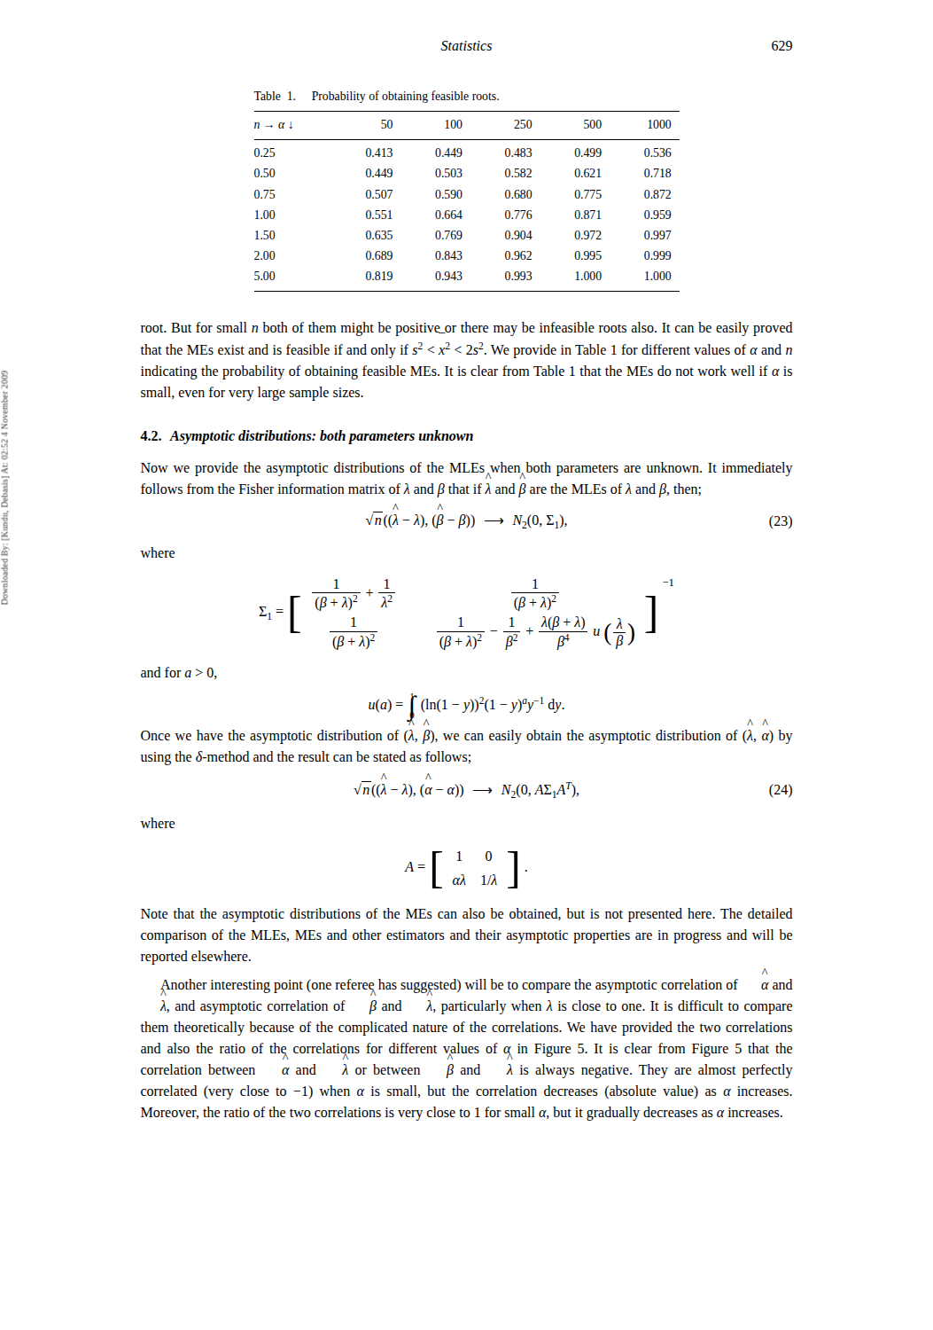Downloaded By: [Kundu, Debasis] At: 02:52 4 November 2009
Statistics 629
Table 1. Probability of obtaining feasible roots.
| n → α ↓ | 50 | 100 | 250 | 500 | 1000 |
| --- | --- | --- | --- | --- | --- |
| 0.25 | 0.413 | 0.449 | 0.483 | 0.499 | 0.536 |
| 0.50 | 0.449 | 0.503 | 0.582 | 0.621 | 0.718 |
| 0.75 | 0.507 | 0.590 | 0.680 | 0.775 | 0.872 |
| 1.00 | 0.551 | 0.664 | 0.776 | 0.871 | 0.959 |
| 1.50 | 0.635 | 0.769 | 0.904 | 0.972 | 0.997 |
| 2.00 | 0.689 | 0.843 | 0.962 | 0.995 | 0.999 |
| 5.00 | 0.819 | 0.943 | 0.993 | 1.000 | 1.000 |
root. But for small n both of them might be positive or there may be infeasible roots also. It can be easily proved that the MEs exist and is feasible if and only if s 2 < ̅x 2 < 2s 2. We provide in Table 1 for different values of α and n indicating the probability of obtaining feasible MEs. It is clear from Table 1 that the MEs do not work well if α is small, even for very large sample sizes.
4.2. Asymptotic distributions: both parameters unknown
Now we provide the asymptotic distributions of the MLEs when both parameters are unknown. It immediately follows from the Fisher information matrix of λ and β that if ^λ and ^β are the MLEs of λ and β, then;
√n((^λ − λ), (^β − β)) ⟶ N 2(0, Σ1), (23)
where
Σ1 = [
| 1 ( β + λ ) 2 + 1 λ 2 | 1 ( β + λ ) 2 |
| 1 ( β + λ ) 2 | 1 ( β + λ ) 2 − 1 β 2 + λ ( β + λ ) β 4 u ( λ β ) |
] −1
and for a > 0,
u(a) = ∫10 (ln(1 − y))2(1 − y)ay−1 dy.
Once we have the asymptotic distribution of (^λ, ^β), we can easily obtain the asymptotic distribution of (^λ, ^α) by using the δ-method and the result can be stated as follows;
√n((^λ − λ), (^α − α)) ⟶ N 2(0, AΣ1 AT), (24)
where
A = [
| 1 | 0 |
| αλ | 1/ λ |
] .
Note that the asymptotic distributions of the MEs can also be obtained, but is not presented here. The detailed comparison of the MLEs, MEs and other estimators and their asymptotic properties are in progress and will be reported elsewhere.
Another interesting point (one referee has suggested) will be to compare the asymptotic correlation of ^α and ^λ, and asymptotic correlation of ^β and ^λ, particularly when λ is close to one. It is difficult to compare them theoretically because of the complicated nature of the correlations. We have provided the two correlations and also the ratio of the correlations for different values of α in Figure 5. It is clear from Figure 5 that the correlation between ^α and ^λ or between ^β and ^λ is always negative. They are almost perfectly correlated (very close to −1) when α is small, but the correlation decreases (absolute value) as α increases. Moreover, the ratio of the two correlations is very close to 1 for small α, but it gradually decreases as α increases.